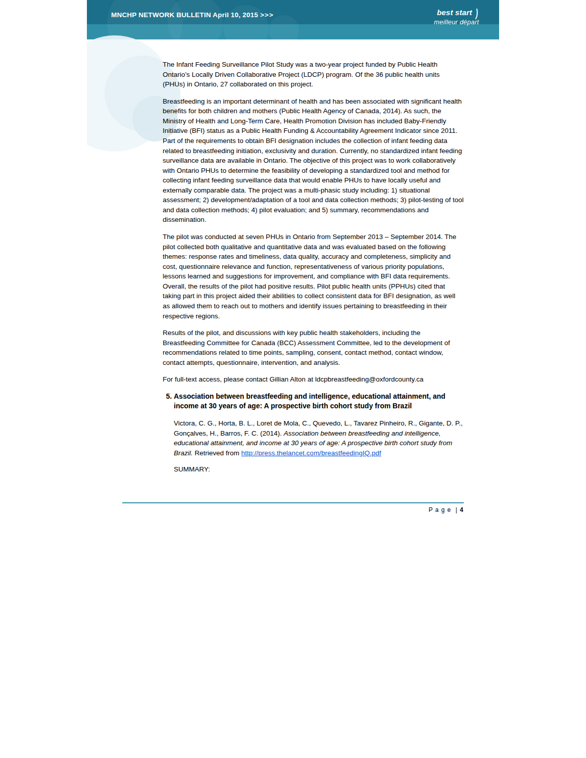MNCHP NETWORK BULLETIN April 10, 2015 >>>
best start)
meilleur départ
The Infant Feeding Surveillance Pilot Study was a two-year project funded by Public Health Ontario’s Locally Driven Collaborative Project (LDCP) program. Of the 36 public health units (PHUs) in Ontario, 27 collaborated on this project.
Breastfeeding is an important determinant of health and has been associated with significant health benefits for both children and mothers (Public Health Agency of Canada, 2014). As such, the Ministry of Health and Long-Term Care, Health Promotion Division has included Baby-Friendly Initiative (BFI) status as a Public Health Funding & Accountability Agreement Indicator since 2011. Part of the requirements to obtain BFI designation includes the collection of infant feeding data related to breastfeeding initiation, exclusivity and duration. Currently, no standardized infant feeding surveillance data are available in Ontario. The objective of this project was to work collaboratively with Ontario PHUs to determine the feasibility of developing a standardized tool and method for collecting infant feeding surveillance data that would enable PHUs to have locally useful and externally comparable data. The project was a multi-phasic study including: 1) situational assessment; 2) development/adaptation of a tool and data collection methods; 3) pilot-testing of tool and data collection methods; 4) pilot evaluation; and 5) summary, recommendations and dissemination.
The pilot was conducted at seven PHUs in Ontario from September 2013 – September 2014. The pilot collected both qualitative and quantitative data and was evaluated based on the following themes: response rates and timeliness, data quality, accuracy and completeness, simplicity and cost, questionnaire relevance and function, representativeness of various priority populations, lessons learned and suggestions for improvement, and compliance with BFI data requirements. Overall, the results of the pilot had positive results. Pilot public health units (PPHUs) cited that taking part in this project aided their abilities to collect consistent data for BFI designation, as well as allowed them to reach out to mothers and identify issues pertaining to breastfeeding in their respective regions.
Results of the pilot, and discussions with key public health stakeholders, including the Breastfeeding Committee for Canada (BCC) Assessment Committee, led to the development of recommendations related to time points, sampling, consent, contact method, contact window, contact attempts, questionnaire, intervention, and analysis.
For full-text access, please contact Gillian Alton at ldcpbreastfeeding@oxfordcounty.ca
Association between breastfeeding and intelligence, educational attainment, and income at 30 years of age: A prospective birth cohort study from Brazil
Victora, C. G., Horta, B. L., Loret de Mola, C., Quevedo, L., Tavarez Pinheiro, R., Gigante, D. P., Gonçalves, H., Barros, F. C. (2014). Association between breastfeeding and intelligence, educational attainment, and income at 30 years of age: A prospective birth cohort study from Brazil. Retrieved from http://press.thelancet.com/breastfeedingIQ.pdf
SUMMARY:
P a g e | 4